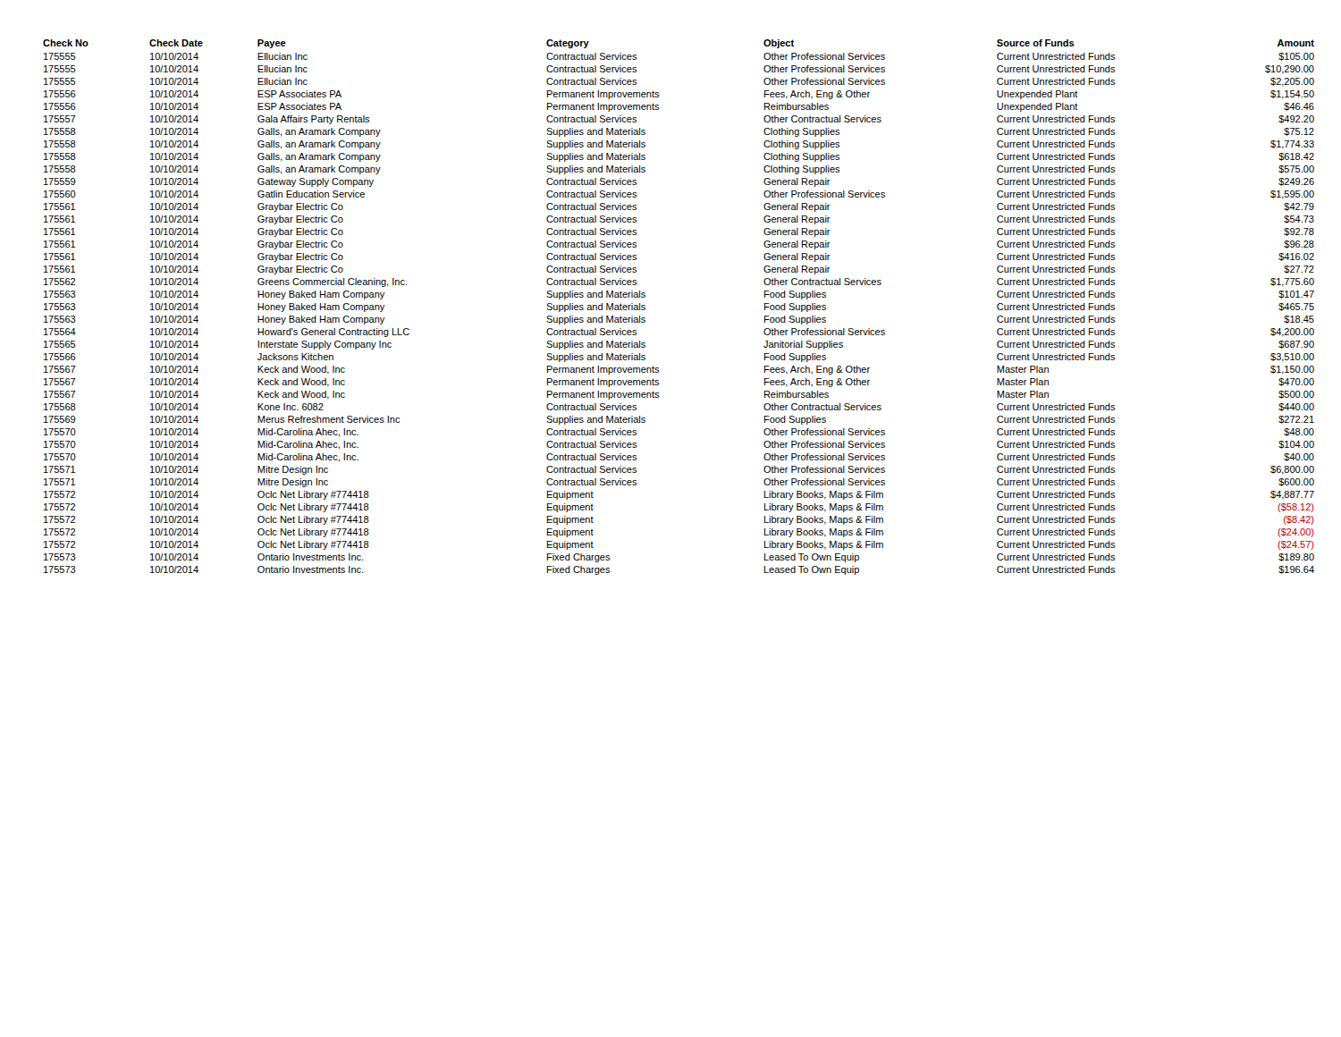| Check No | Check Date | Payee | Category | Object | Source of Funds | Amount |
| --- | --- | --- | --- | --- | --- | --- |
| 175555 | 10/10/2014 | Ellucian Inc | Contractual Services | Other Professional Services | Current Unrestricted Funds | $105.00 |
| 175555 | 10/10/2014 | Ellucian Inc | Contractual Services | Other Professional Services | Current Unrestricted Funds | $10,290.00 |
| 175555 | 10/10/2014 | Ellucian Inc | Contractual Services | Other Professional Services | Current Unrestricted Funds | $2,205.00 |
| 175556 | 10/10/2014 | ESP Associates PA | Permanent Improvements | Fees, Arch, Eng & Other | Unexpended Plant | $1,154.50 |
| 175556 | 10/10/2014 | ESP Associates PA | Permanent Improvements | Reimbursables | Unexpended Plant | $46.46 |
| 175557 | 10/10/2014 | Gala Affairs Party Rentals | Contractual Services | Other Contractual Services | Current Unrestricted Funds | $492.20 |
| 175558 | 10/10/2014 | Galls, an Aramark Company | Supplies and Materials | Clothing Supplies | Current Unrestricted Funds | $75.12 |
| 175558 | 10/10/2014 | Galls, an Aramark Company | Supplies and Materials | Clothing Supplies | Current Unrestricted Funds | $1,774.33 |
| 175558 | 10/10/2014 | Galls, an Aramark Company | Supplies and Materials | Clothing Supplies | Current Unrestricted Funds | $618.42 |
| 175558 | 10/10/2014 | Galls, an Aramark Company | Supplies and Materials | Clothing Supplies | Current Unrestricted Funds | $575.00 |
| 175559 | 10/10/2014 | Gateway Supply Company | Contractual Services | General Repair | Current Unrestricted Funds | $249.26 |
| 175560 | 10/10/2014 | Gatlin Education Service | Contractual Services | Other Professional Services | Current Unrestricted Funds | $1,595.00 |
| 175561 | 10/10/2014 | Graybar Electric Co | Contractual Services | General Repair | Current Unrestricted Funds | $42.79 |
| 175561 | 10/10/2014 | Graybar Electric Co | Contractual Services | General Repair | Current Unrestricted Funds | $54.73 |
| 175561 | 10/10/2014 | Graybar Electric Co | Contractual Services | General Repair | Current Unrestricted Funds | $92.78 |
| 175561 | 10/10/2014 | Graybar Electric Co | Contractual Services | General Repair | Current Unrestricted Funds | $96.28 |
| 175561 | 10/10/2014 | Graybar Electric Co | Contractual Services | General Repair | Current Unrestricted Funds | $416.02 |
| 175561 | 10/10/2014 | Graybar Electric Co | Contractual Services | General Repair | Current Unrestricted Funds | $27.72 |
| 175562 | 10/10/2014 | Greens Commercial Cleaning, Inc. | Contractual Services | Other Contractual Services | Current Unrestricted Funds | $1,775.60 |
| 175563 | 10/10/2014 | Honey Baked Ham Company | Supplies and Materials | Food Supplies | Current Unrestricted Funds | $101.47 |
| 175563 | 10/10/2014 | Honey Baked Ham Company | Supplies and Materials | Food Supplies | Current Unrestricted Funds | $465.75 |
| 175563 | 10/10/2014 | Honey Baked Ham Company | Supplies and Materials | Food Supplies | Current Unrestricted Funds | $18.45 |
| 175564 | 10/10/2014 | Howard's General Contracting LLC | Contractual Services | Other Professional Services | Current Unrestricted Funds | $4,200.00 |
| 175565 | 10/10/2014 | Interstate Supply Company Inc | Supplies and Materials | Janitorial Supplies | Current Unrestricted Funds | $687.90 |
| 175566 | 10/10/2014 | Jacksons Kitchen | Supplies and Materials | Food Supplies | Current Unrestricted Funds | $3,510.00 |
| 175567 | 10/10/2014 | Keck and Wood, Inc | Permanent Improvements | Fees, Arch, Eng & Other | Master Plan | $1,150.00 |
| 175567 | 10/10/2014 | Keck and Wood, Inc | Permanent Improvements | Fees, Arch, Eng & Other | Master Plan | $470.00 |
| 175567 | 10/10/2014 | Keck and Wood, Inc | Permanent Improvements | Reimbursables | Master Plan | $500.00 |
| 175568 | 10/10/2014 | Kone Inc. 6082 | Contractual Services | Other Contractual Services | Current Unrestricted Funds | $440.00 |
| 175569 | 10/10/2014 | Merus Refreshment Services Inc | Supplies and Materials | Food Supplies | Current Unrestricted Funds | $272.21 |
| 175570 | 10/10/2014 | Mid-Carolina Ahec, Inc. | Contractual Services | Other Professional Services | Current Unrestricted Funds | $48.00 |
| 175570 | 10/10/2014 | Mid-Carolina Ahec, Inc. | Contractual Services | Other Professional Services | Current Unrestricted Funds | $104.00 |
| 175570 | 10/10/2014 | Mid-Carolina Ahec, Inc. | Contractual Services | Other Professional Services | Current Unrestricted Funds | $40.00 |
| 175571 | 10/10/2014 | Mitre Design Inc | Contractual Services | Other Professional Services | Current Unrestricted Funds | $6,800.00 |
| 175571 | 10/10/2014 | Mitre Design Inc | Contractual Services | Other Professional Services | Current Unrestricted Funds | $600.00 |
| 175572 | 10/10/2014 | Oclc Net Library #774418 | Equipment | Library Books, Maps & Film | Current Unrestricted Funds | $4,887.77 |
| 175572 | 10/10/2014 | Oclc Net Library #774418 | Equipment | Library Books, Maps & Film | Current Unrestricted Funds | ($58.12) |
| 175572 | 10/10/2014 | Oclc Net Library #774418 | Equipment | Library Books, Maps & Film | Current Unrestricted Funds | ($8.42) |
| 175572 | 10/10/2014 | Oclc Net Library #774418 | Equipment | Library Books, Maps & Film | Current Unrestricted Funds | ($24.00) |
| 175572 | 10/10/2014 | Oclc Net Library #774418 | Equipment | Library Books, Maps & Film | Current Unrestricted Funds | ($24.57) |
| 175573 | 10/10/2014 | Ontario Investments Inc. | Fixed Charges | Leased To Own Equip | Current Unrestricted Funds | $189.80 |
| 175573 | 10/10/2014 | Ontario Investments Inc. | Fixed Charges | Leased To Own Equip | Current Unrestricted Funds | $196.64 |